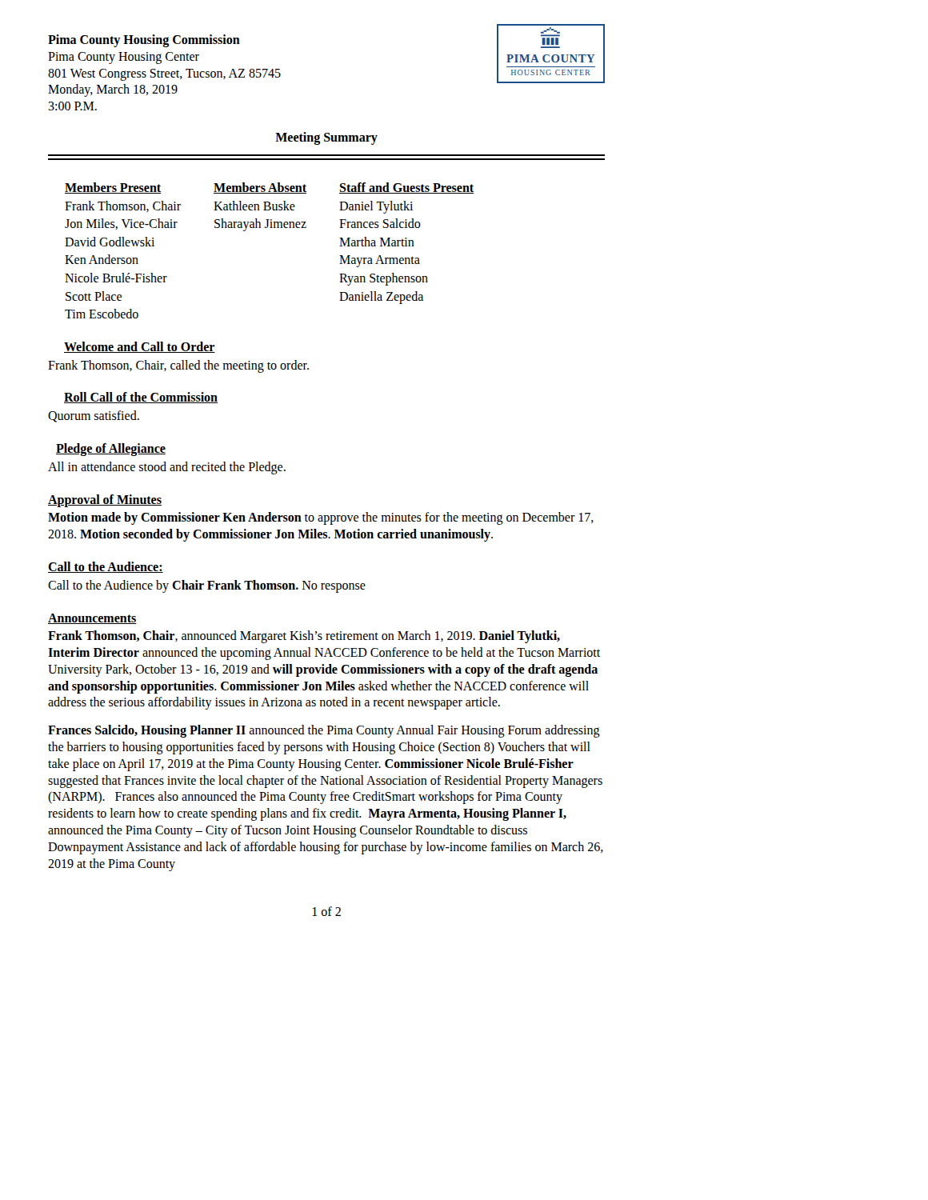🏛
PIMA COUNTY
HOUSING CENTER
Pima County Housing Commission
Pima County Housing Center
801 West Congress Street, Tucson, AZ 85745
Monday, March 18, 2019
3:00 P.M.
Meeting Summary
| Members Present | Members Absent | Staff and Guests Present |
| --- | --- | --- |
| Frank Thomson, Chair | Kathleen Buske | Daniel Tylutki |
| Jon Miles, Vice-Chair | Sharayah Jimenez | Frances Salcido |
| David Godlewski | | Martha Martin |
| Ken Anderson | | Mayra Armenta |
| Nicole Brulé-Fisher | | Ryan Stephenson |
| Scott Place | | Daniella Zepeda |
| Tim Escobedo | | |
Welcome and Call to Order
Frank Thomson, Chair, called the meeting to order.
Roll Call of the Commission
Quorum satisfied.
Pledge of Allegiance
All in attendance stood and recited the Pledge.
Approval of Minutes
Motion made by Commissioner Ken Anderson to approve the minutes for the meeting on December 17, 2018. Motion seconded by Commissioner Jon Miles. Motion carried unanimously.
Call to the Audience:
Call to the Audience by Chair Frank Thomson. No response
Announcements
Frank Thomson, Chair, announced Margaret Kish’s retirement on March 1, 2019. Daniel Tylutki, Interim Director announced the upcoming Annual NACCED Conference to be held at the Tucson Marriott University Park, October 13 - 16, 2019 and will provide Commissioners with a copy of the draft agenda and sponsorship opportunities. Commissioner Jon Miles asked whether the NACCED conference will address the serious affordability issues in Arizona as noted in a recent newspaper article.
Frances Salcido, Housing Planner II announced the Pima County Annual Fair Housing Forum addressing the barriers to housing opportunities faced by persons with Housing Choice (Section 8) Vouchers that will take place on April 17, 2019 at the Pima County Housing Center. Commissioner Nicole Brulé-Fisher suggested that Frances invite the local chapter of the National Association of Residential Property Managers (NARPM). Frances also announced the Pima County free CreditSmart workshops for Pima County residents to learn how to create spending plans and fix credit. Mayra Armenta, Housing Planner I, announced the Pima County – City of Tucson Joint Housing Counselor Roundtable to discuss Downpayment Assistance and lack of affordable housing for purchase by low-income families on March 26, 2019 at the Pima County
1 of 2